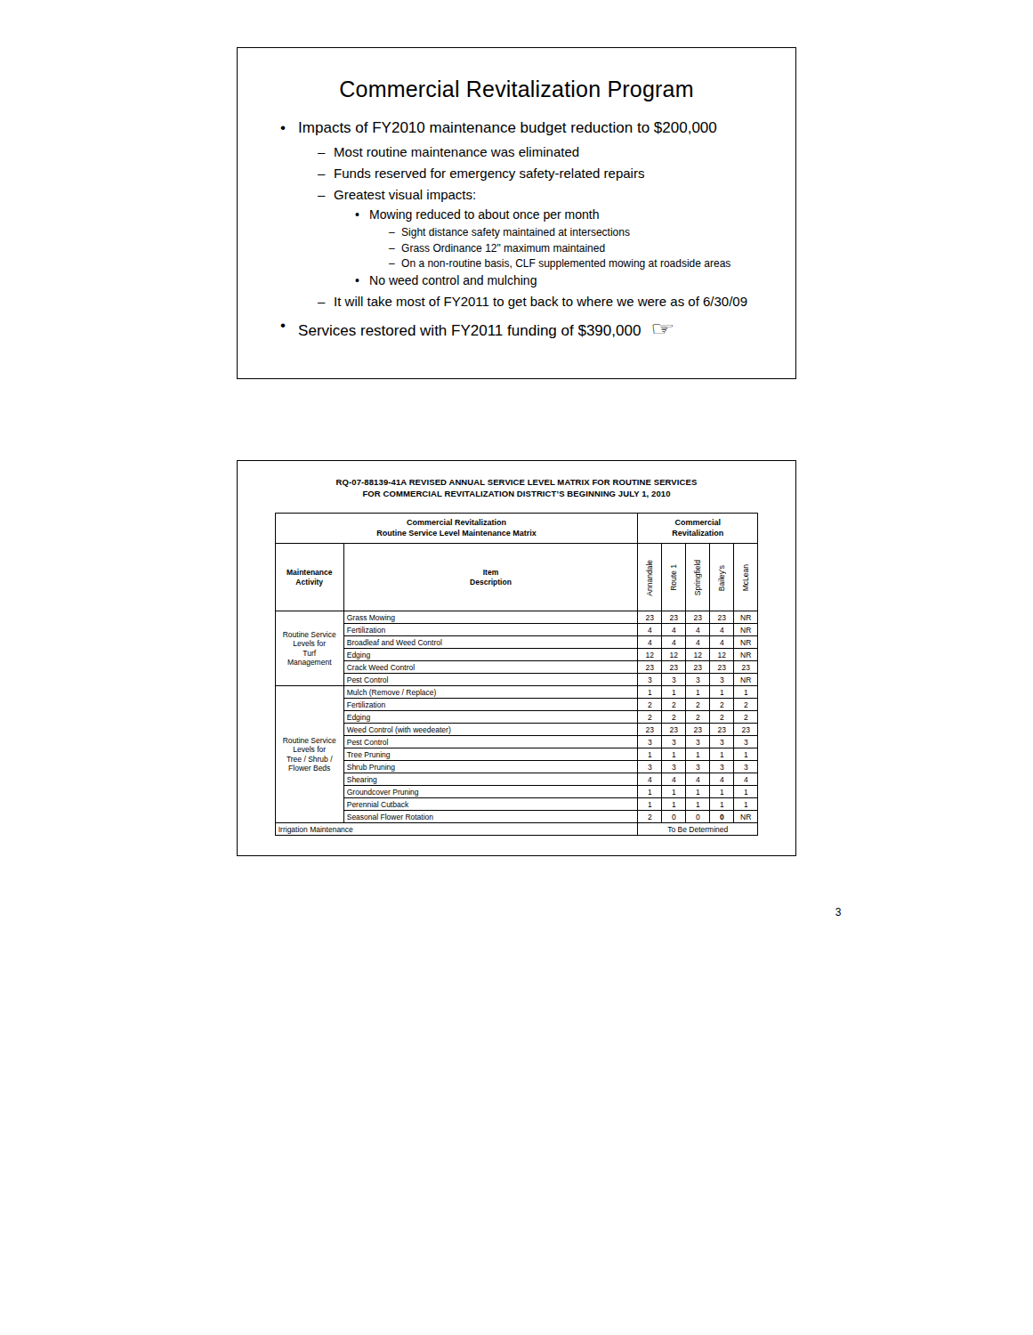Commercial Revitalization Program
Impacts of FY2010 maintenance budget reduction to $200,000
Most routine maintenance was eliminated
Funds reserved for emergency safety-related repairs
Greatest visual impacts:
Mowing reduced to about once per month
Sight distance safety maintained at intersections
Grass Ordinance 12" maximum maintained
On a non-routine basis, CLF supplemented mowing at roadside areas
No weed control and mulching
It will take most of FY2011 to get back to where we were as of 6/30/09
Services restored with FY2011 funding of $390,000 ☞
RQ-07-88139-41A REVISED ANNUAL SERVICE LEVEL MATRIX FOR ROUTINE SERVICES
FOR COMMERCIAL REVITALIZATION DISTRICT’S BEGINNING JULY 1, 2010
| Commercial Revitalization Routine Service Level Maintenance Matrix | Commercial Revitalization |
| --- | --- |
| Maintenance Activity | Item Description | Annandale | Route 1 | Springfield | Bailey’s | McLean |
| Routine Service Levels for Turf Management | Grass Mowing | 23 | 23 | 23 | 23 | NR |
| Fertilization | 4 | 4 | 4 | 4 | NR |
| Broadleaf and Weed Control | 4 | 4 | 4 | 4 | NR |
| Edging | 12 | 12 | 12 | 12 | NR |
| Crack Weed Control | 23 | 23 | 23 | 23 | 23 |
| Pest Control | 3 | 3 | 3 | 3 | NR |
| Routine Service Levels for Tree / Shrub / Flower Beds | Mulch (Remove / Replace) | 1 | 1 | 1 | 1 | 1 |
| Fertilization | 2 | 2 | 2 | 2 | 2 |
| Edging | 2 | 2 | 2 | 2 | 2 |
| Weed Control (with weedeater) | 23 | 23 | 23 | 23 | 23 |
| Pest Control | 3 | 3 | 3 | 3 | 3 |
| Tree Pruning | 1 | 1 | 1 | 1 | 1 |
| Shrub Pruning | 3 | 3 | 3 | 3 | 3 |
| Shearing | 4 | 4 | 4 | 4 | 4 |
| Groundcover Pruning | 1 | 1 | 1 | 1 | 1 |
| Perennial Cutback | 1 | 1 | 1 | 1 | 1 |
| Seasonal Flower Rotation | 2 | 0 | 0 | 0 | NR |
| Irrigation Maintenance | To Be Determined |
3